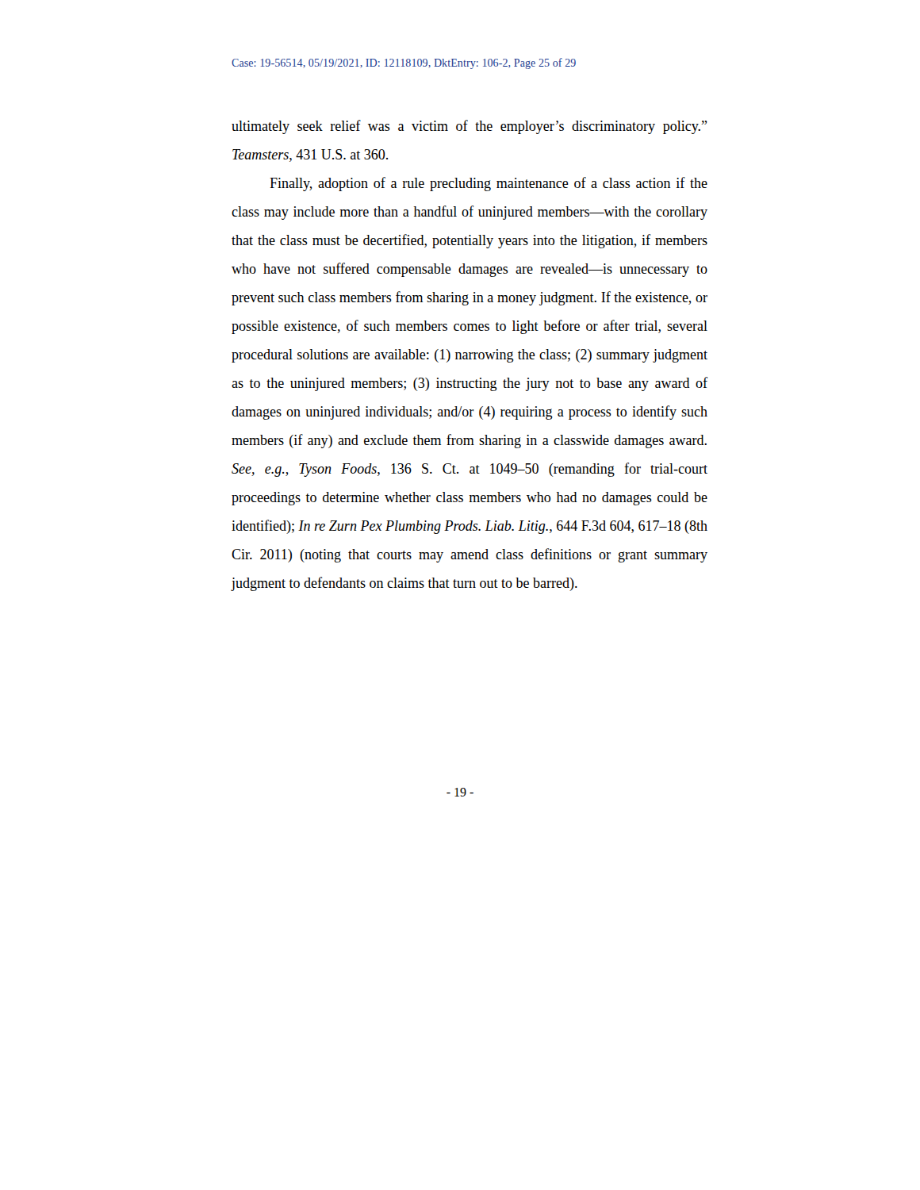Case: 19-56514, 05/19/2021, ID: 12118109, DktEntry: 106-2, Page 25 of 29
ultimately seek relief was a victim of the employer’s discriminatory policy.” Teamsters, 431 U.S. at 360.
Finally, adoption of a rule precluding maintenance of a class action if the class may include more than a handful of uninjured members—with the corollary that the class must be decertified, potentially years into the litigation, if members who have not suffered compensable damages are revealed—is unnecessary to prevent such class members from sharing in a money judgment. If the existence, or possible existence, of such members comes to light before or after trial, several procedural solutions are available: (1) narrowing the class; (2) summary judgment as to the uninjured members; (3) instructing the jury not to base any award of damages on uninjured individuals; and/or (4) requiring a process to identify such members (if any) and exclude them from sharing in a classwide damages award. See, e.g., Tyson Foods, 136 S. Ct. at 1049–50 (remanding for trial-court proceedings to determine whether class members who had no damages could be identified); In re Zurn Pex Plumbing Prods. Liab. Litig., 644 F.3d 604, 617–18 (8th Cir. 2011) (noting that courts may amend class definitions or grant summary judgment to defendants on claims that turn out to be barred).
- 19 -